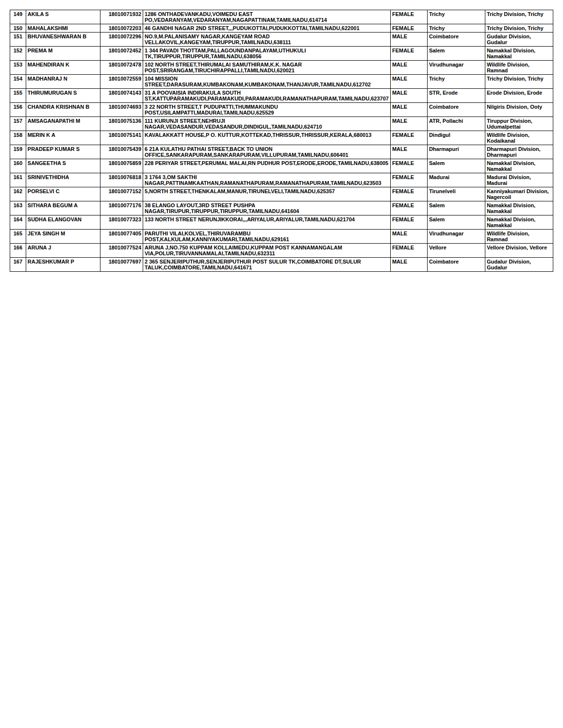| 149 | AKILA S | 18010071932 | 1286 ONTHADEVANKADU,VOIMEDU EAST PO,VEDARANYAM,VEDARANYAM,NAGAPATTINAM,TAMILNADU,614714 | FEMALE | Trichy | Trichy Division, Trichy |
| 150 | MAHALAKSHMI | 18010072203 | 46 GANDHI NAGAR 2ND STREET,,,PUDUKOTTAI,PUDUKKOTTAI,TAMILNADU,622001 | FEMALE | Trichy | Trichy Division, Trichy |
| 151 | BHUVANESHWARAN B | 18010072296 | NO.9,M.PALANISAMY NAGAR,KANGEYAM ROAD VELLAKOVIL,KANGEYAM,TIRUPPUR,TAMILNADU,638111 | MALE | Coimbatore | Gudalur Division, Gudalur |
| 152 | PREMA M | 18010072452 | 1 344 PAVADI THOTTAM,PALLAGOUNDANPALAYAM,UTHUKULI TK,TIRUPPUR,TIRUPPUR,TAMILNADU,638056 | FEMALE | Salem | Namakkal Division, Namakkal |
| 153 | MAHENDIRAN K | 18010072478 | 102 NORTH STREET,THIRUMALAI SAMUTHIRAM,K.K. NAGAR POST,SRIRANGAM,TIRUCHIRAPPALLI,TAMILNADU,620021 | MALE | Virudhunagar | Wildlife Division, Ramnad |
| 154 | MADHANRAJ N | 18010072559 | 104 MISSION STREET,DARASURAM,KUMBAKONAM,KUMBAKONAM,THANJAVUR,TAMILNADU,612702 | MALE | Trichy | Trichy Division, Trichy |
| 155 | THIRUMURUGAN S | 18010074143 | 31 A POOVAISIA INDIRAKULA SOUTH ST,KATTUPARAMAKUDI,PARAMAKUDI,PARAMAKUDI,RAMANATHAPURAM,TAMILNADU,623707 | MALE | STR, Erode | Erode Division, Erode |
| 156 | CHANDRA KRISHNAN B | 18010074693 | 3 22 NORTH STREET,T PUDUPATTI,THUMMAKUNDU POST,USILAMPATTI,MADURAI,TAMILNADU,625529 | MALE | Coimbatore | Nilgiris Division, Ooty |
| 157 | AMSAGANAPATHI M | 18010075136 | 111 KURUNJI STREET,NEHRUJI NAGAR,VEDASANDUR,VEDASANDUR,DINDIGUL,TAMILNADU,624710 | MALE | ATR, Pollachi | Tiruppur Division, Udumalpettai |
| 158 | MERIN K A | 18010075141 | KAVALAKKATT HOUSE,P O. KUTTUR,KOTTEKAD,THRISSUR,THRISSUR,KERALA,680013 | FEMALE | Dindigul | Wildlife Division, Kodaikanal |
| 159 | PRADEEP KUMAR S | 18010075439 | 6 21A KULATHU PATHAI STREET,BACK TO UNION OFFICE,SANKARAPURAM,SANKARAPURAM,VILLUPURAM,TAMILNADU,606401 | MALE | Dharmapuri | Dharmapuri Division, Dharmapuri |
| 160 | SANGEETHA S | 18010075859 | 228 PERIYAR STREET,PERUMAL MALAI,RN PUDHUR POST,ERODE,ERODE,TAMILNADU,638005 | FEMALE | Salem | Namakkal Division, Namakkal |
| 161 | SRINIVETHIDHA | 18010076818 | 3 1764 3,OM SAKTHI NAGAR,PATTINAMKAATHAN,RAMANATHAPURAM,RAMANATHAPURAM,TAMILNADU,623503 | FEMALE | Madurai | Madurai Division, Madurai |
| 162 | PORSELVI C | 18010077152 | 5,NORTH STREET,THENKALAM,MANUR,TIRUNELVELI,TAMILNADU,625357 | FEMALE | Tirunelveli | Kanniyakumari Division, Nagercoil |
| 163 | SITHARA BEGUM A | 18010077176 | 38 ELANGO LAYOUT,3RD STREET PUSHPA NAGAR,TIRUPUR,TIRUPPUR,TIRUPPUR,TAMILNADU,641604 | FEMALE | Salem | Namakkal Division, Namakkal |
| 164 | SUDHA ELANGOVAN | 18010077323 | 133 NORTH STREET NERUNJIKKORAI,,,ARIYALUR,ARIYALUR,TAMILNADU,621704 | FEMALE | Salem | Namakkal Division, Namakkal |
| 165 | JEYA SINGH M | 18010077405 | PARUTHI VILAI,KOLVEL,THIRUVARAMBU POST,KALKULAM,KANNIYAKUMARI,TAMILNADU,629161 | MALE | Virudhunagar | Wildlife Division, Ramnad |
| 166 | ARUNA J | 18010077524 | ARUNA J,NO.750 KUPPAM KOLLAIMEDU,KUPPAM POST KANNAMANGALAM VIA,POLUR,TIRUVANNAMALAI,TAMILNADU,632311 | FEMALE | Vellore | Vellore Division, Vellore |
| 167 | RAJESHKUMAR P | 18010077697 | 2 365 SENJERIPUTHUR,SENJERIPUTHUR POST SULUR TK,COIMBATORE DT,SULUR TALUK,COIMBATORE,TAMILNADU,641671 | MALE | Coimbatore | Gudalur Division, Gudalur |